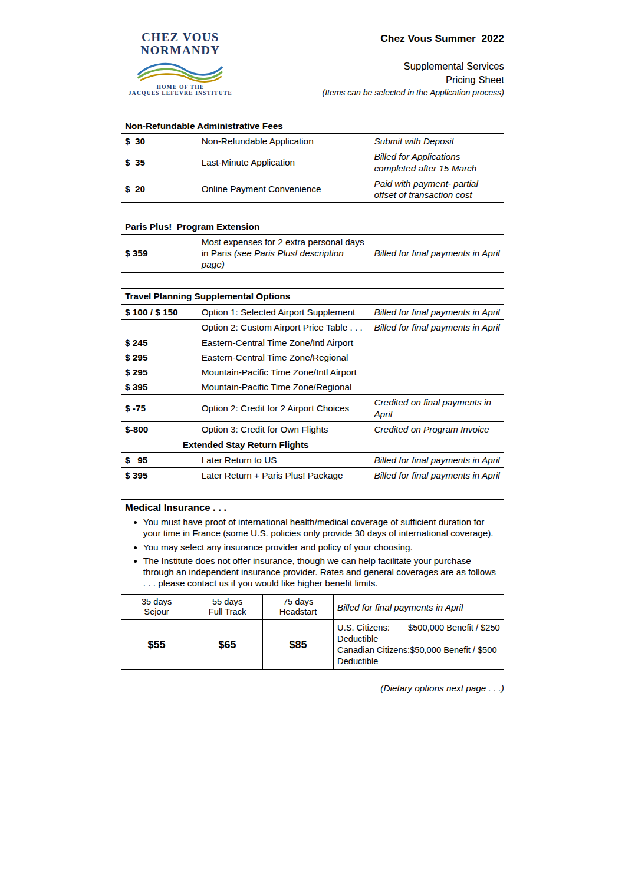CHEZ VOUS
NORMANDY
HOME OF THE
JACQUES LEFEVRE INSTITUTE
Chez Vous Summer 2022
Supplemental Services
Pricing Sheet
(Items can be selected in the Application process)
| Non-Refundable Administrative Fees |
| $ 30 | Non-Refundable Application | Submit with Deposit |
| $ 35 | Last-Minute Application | Billed for Applications completed after 15 March |
| $ 20 | Online Payment Convenience | Paid with payment- partial offset of transaction cost |
| Paris Plus! Program Extension |
| $ 359 | Most expenses for 2 extra personal days in Paris (see Paris Plus! description page) | Billed for final payments in April |
| Travel Planning Supplemental Options |
| $ 100 / $ 150 | Option 1: Selected Airport Supplement | Billed for final payments in April |
| | Option 2: Custom Airport Price Table . . . | Billed for final payments in April |
| $ 245 | Eastern-Central Time Zone/Intl Airport | |
| $ 295 | Eastern-Central Time Zone/Regional | |
| $ 295 | Mountain-Pacific Time Zone/Intl Airport | |
| $ 395 | Mountain-Pacific Time Zone/Regional | |
| $ -75 | Option 2: Credit for 2 Airport Choices | Credited on final payments in April |
| $-800 | Option 3: Credit for Own Flights | Credited on Program Invoice |
| Extended Stay Return Flights | |
| $ 95 | Later Return to US | Billed for final payments in April |
| $ 395 | Later Return + Paris Plus! Package | Billed for final payments in April |
| Medical Insurance . . . You must have proof of international health/medical coverage of sufficient duration for your time in France (some U.S. policies only provide 30 days of international coverage). You may select any insurance provider and policy of your choosing. The Institute does not offer insurance, though we can help facilitate your purchase through an independent insurance provider. Rates and general coverages are as follows . . . please contact us if you would like higher benefit limits. |
| 35 days Sejour | 55 days Full Track | 75 days Headstart | Billed for final payments in April |
| $55 | $65 | $85 | U.S. Citizens: $500,000 Benefit / $250 Deductible Canadian Citizens: $50,000 Benefit / $500 Deductible |
(Dietary options next page . . .)